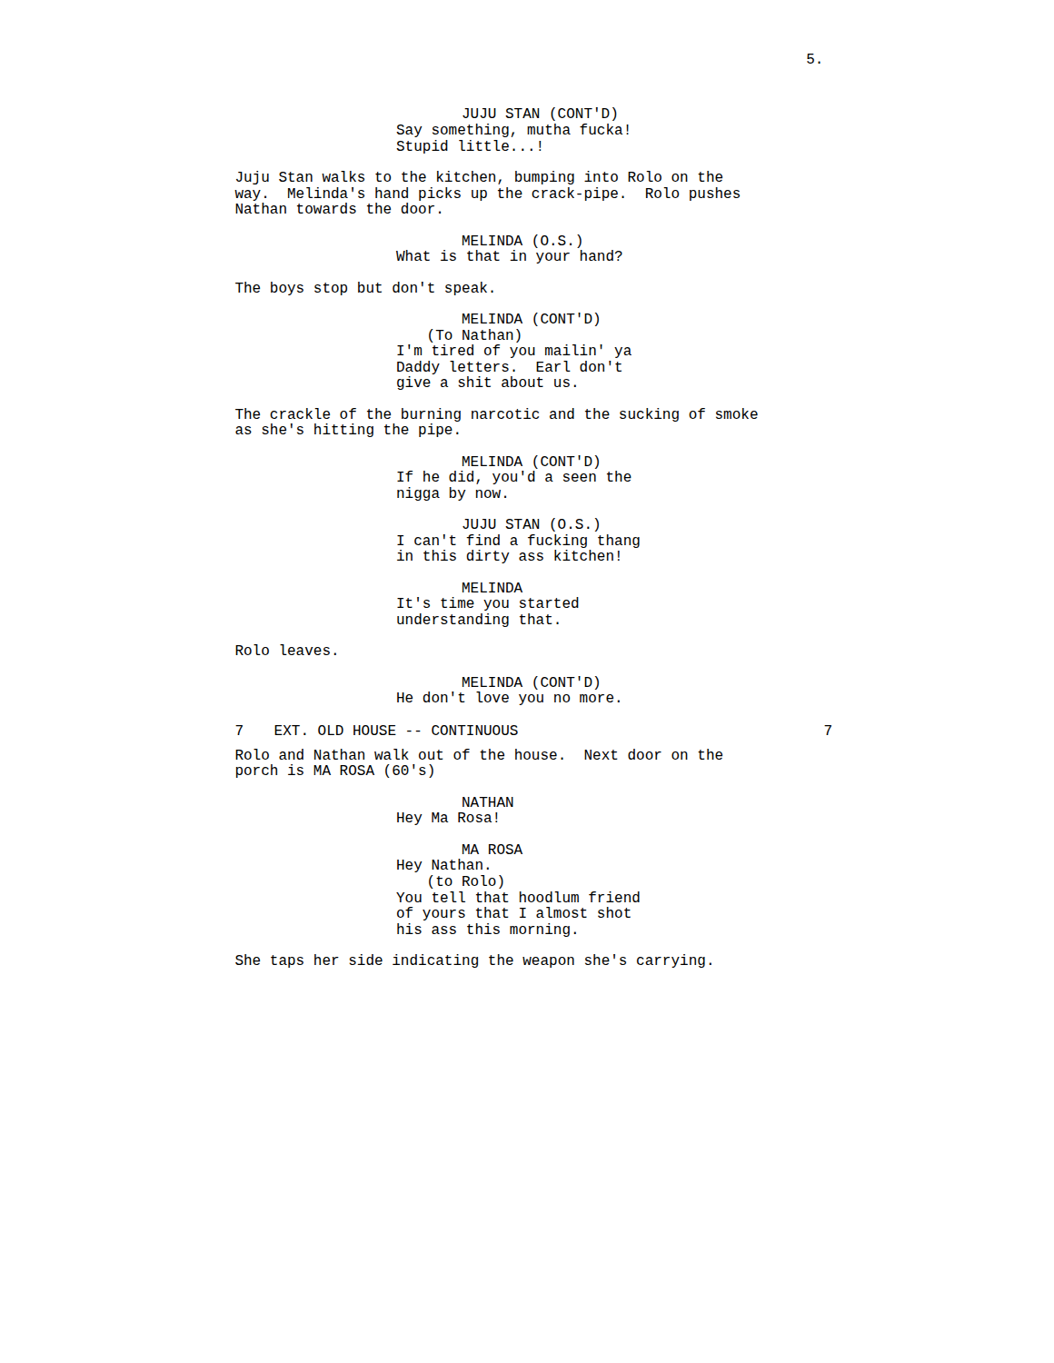5.
JUJU STAN (CONT'D)
Say something, mutha fucka! Stupid little...!
Juju Stan walks to the kitchen, bumping into Rolo on the way. Melinda's hand picks up the crack-pipe. Rolo pushes Nathan towards the door.
MELINDA (O.S.)
What is that in your hand?
The boys stop but don't speak.
MELINDA (CONT'D)
(To Nathan)
I'm tired of you mailin' ya Daddy letters. Earl don't give a shit about us.
The crackle of the burning narcotic and the sucking of smoke as she's hitting the pipe.
MELINDA (CONT'D)
If he did, you'd a seen the nigga by now.
JUJU STAN (O.S.)
I can't find a fucking thang in this dirty ass kitchen!
MELINDA
It's time you started understanding that.
Rolo leaves.
MELINDA (CONT'D)
He don't love you no more.
7
EXT. OLD HOUSE -- CONTINUOUS
7
Rolo and Nathan walk out of the house. Next door on the porch is MA ROSA (60's)
NATHAN
Hey Ma Rosa!
MA ROSA
Hey Nathan.
(to Rolo)
You tell that hoodlum friend of yours that I almost shot his ass this morning.
She taps her side indicating the weapon she's carrying.